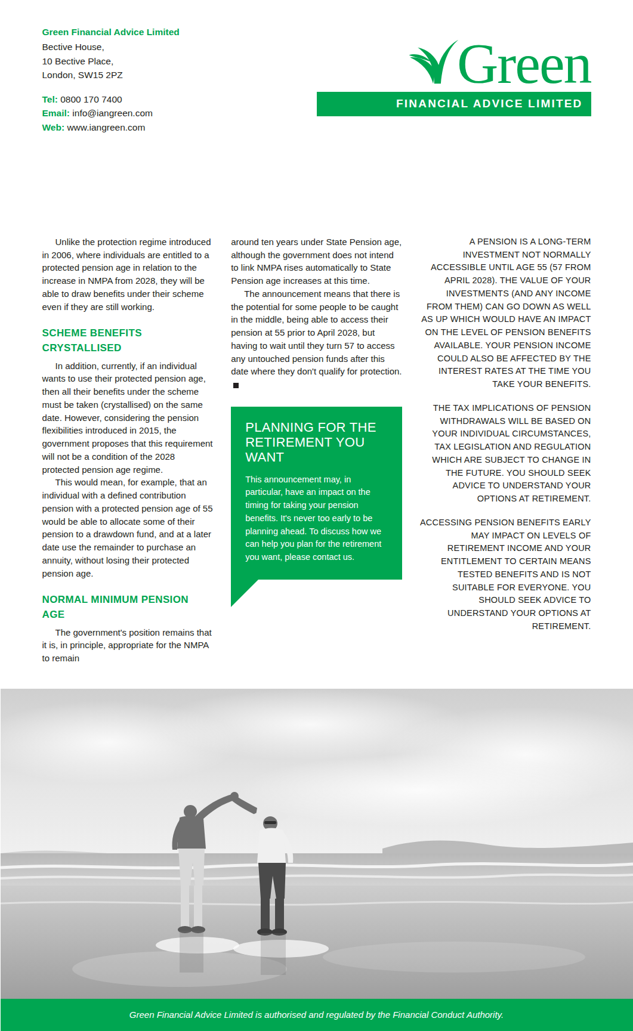Green Financial Advice Limited
Bective House,
10 Bective Place,
London, SW15 2PZ
Tel: 0800 170 7400
Email: info@iangreen.com
Web: www.iangreen.com
Green
FINANCIAL ADVICE LIMITED
Unlike the protection regime introduced in 2006, where individuals are entitled to a protected pension age in relation to the increase in NMPA from 2028, they will be able to draw benefits under their scheme even if they are still working.
Scheme benefits crystallised
In addition, currently, if an individual wants to use their protected pension age, then all their benefits under the scheme must be taken (crystallised) on the same date. However, considering the pension flexibilities introduced in 2015, the government proposes that this requirement will not be a condition of the 2028 protected pension age regime.
This would mean, for example, that an individual with a defined contribution pension with a protected pension age of 55 would be able to allocate some of their pension to a drawdown fund, and at a later date use the remainder to purchase an annuity, without losing their protected pension age.
Normal minimum pension age
The government's position remains that it is, in principle, appropriate for the NMPA to remain
around ten years under State Pension age, although the government does not intend to link NMPA rises automatically to State Pension age increases at this time.
The announcement means that there is the potential for some people to be caught in the middle, being able to access their pension at 55 prior to April 2028, but having to wait until they turn 57 to access any untouched pension funds after this date where they don't qualify for protection.
Planning for the retirement you want
This announcement may, in particular, have an impact on the timing for taking your pension benefits. It's never too early to be planning ahead. To discuss how we can help you plan for the retirement you want, please contact us.
A pension is a long-term investment not normally accessible until age 55 (57 from April 2028). The value of your investments (and any income from them) can go down as well as up which would have an impact on the level of pension benefits available. Your pension income could also be affected by the interest rates at the time you take your benefits.
The tax implications of pension withdrawals will be based on your individual circumstances, tax legislation and regulation which are subject to change in the future. You should seek advice to understand your options at retirement.
Accessing pension benefits early may impact on levels of retirement income and your entitlement to certain means tested benefits and is not suitable for everyone. You should seek advice to understand your options at retirement.
Green Financial Advice Limited is authorised and regulated by the Financial Conduct Authority.